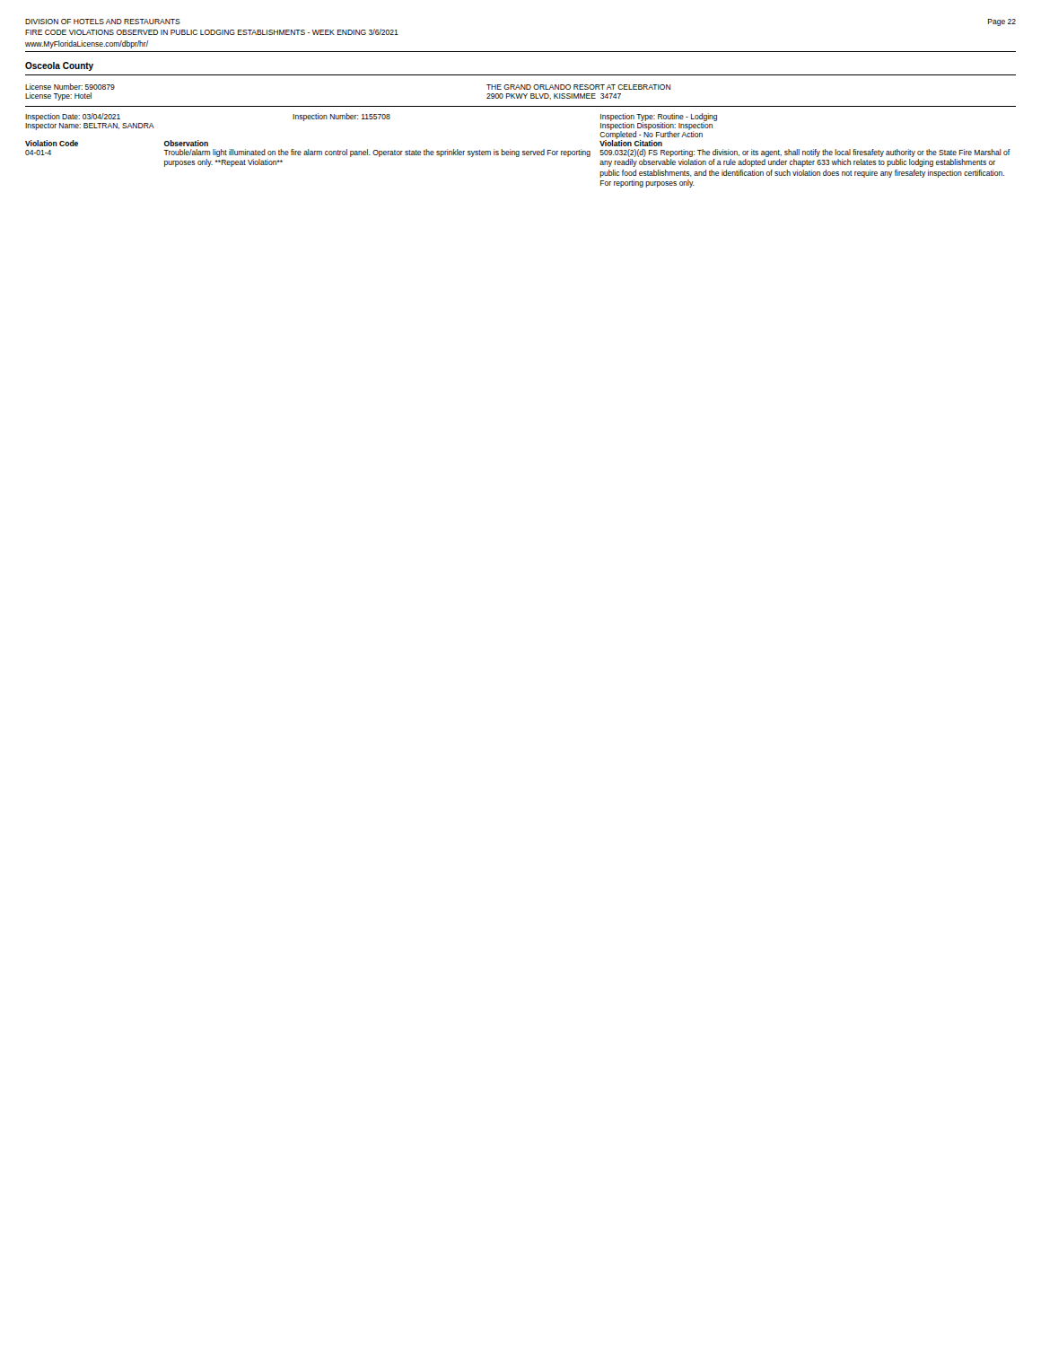DIVISION OF HOTELS AND RESTAURANTS
FIRE CODE VIOLATIONS OBSERVED IN PUBLIC LODGING ESTABLISHMENTS - WEEK ENDING 3/6/2021
www.MyFloridaLicense.com/dbpr/hr/
Page 22
Osceola County
| License Number: 5900879 | THE GRAND ORLANDO RESORT AT CELEBRATION |
| License Type: Hotel | 2900 PKWY BLVD, KISSIMMEE 34747 |
| Inspection Date: 03/04/2021 | Inspection Number: 1155708 | Inspection Type: Routine - Lodging | |
| Inspector Name: BELTRAN, SANDRA | Inspection Disposition: Inspection Completed - No Further Action |
| Violation Code | Observation | Violation Citation |
| 04-01-4 | Trouble/alarm light illuminated on the fire alarm control panel. Operator state the sprinkler system is being served For reporting purposes only. **Repeat Violation** | 509.032(2)(d) FS Reporting: The division, or its agent, shall notify the local firesafety authority or the State Fire Marshal of any readily observable violation of a rule adopted under chapter 633 which relates to public lodging establishments or public food establishments, and the identification of such violation does not require any firesafety inspection certification. For reporting purposes only. |